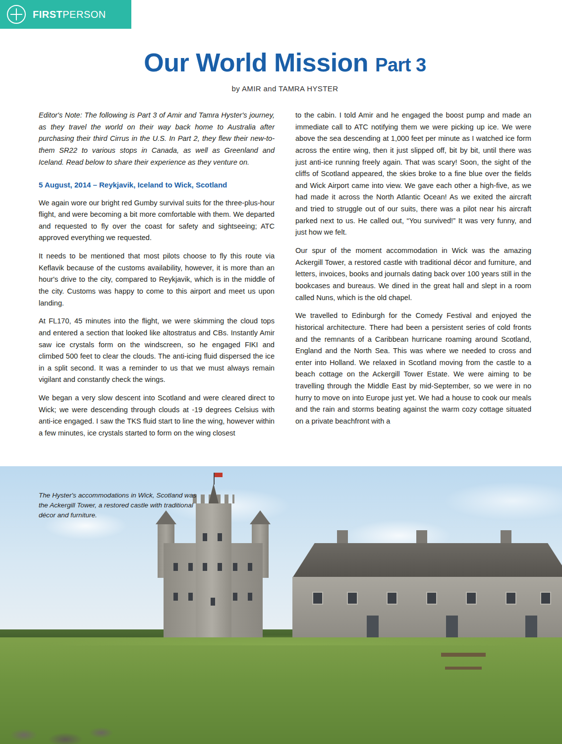FIRST PERSON
Our World Mission Part 3
by AMIR and TAMRA HYSTER
Editor's Note: The following is Part 3 of Amir and Tamra Hyster's journey, as they travel the world on their way back home to Australia after purchasing their third Cirrus in the U.S. In Part 2, they flew their new-to-them SR22 to various stops in Canada, as well as Greenland and Iceland. Read below to share their experience as they venture on.
5 August, 2014 – Reykjavik, Iceland to Wick, Scotland
We again wore our bright red Gumby survival suits for the three-plus-hour flight, and were becoming a bit more comfortable with them. We departed and requested to fly over the coast for safety and sightseeing; ATC approved everything we requested.
It needs to be mentioned that most pilots choose to fly this route via Keflavik because of the customs availability, however, it is more than an hour's drive to the city, compared to Reykjavik, which is in the middle of the city. Customs was happy to come to this airport and meet us upon landing.
At FL170, 45 minutes into the flight, we were skimming the cloud tops and entered a section that looked like altostratus and CBs. Instantly Amir saw ice crystals form on the windscreen, so he engaged FIKI and climbed 500 feet to clear the clouds. The anti-icing fluid dispersed the ice in a split second. It was a reminder to us that we must always remain vigilant and constantly check the wings.
We began a very slow descent into Scotland and were cleared direct to Wick; we were descending through clouds at -19 degrees Celsius with anti-ice engaged. I saw the TKS fluid start to line the wing, however within a few minutes, ice crystals started to form on the wing closest
to the cabin. I told Amir and he engaged the boost pump and made an immediate call to ATC notifying them we were picking up ice. We were above the sea descending at 1,000 feet per minute as I watched ice form across the entire wing, then it just slipped off, bit by bit, until there was just anti-ice running freely again. That was scary! Soon, the sight of the cliffs of Scotland appeared, the skies broke to a fine blue over the fields and Wick Airport came into view. We gave each other a high-five, as we had made it across the North Atlantic Ocean! As we exited the aircraft and tried to struggle out of our suits, there was a pilot near his aircraft parked next to us. He called out, “You survived!” It was very funny, and just how we felt.
Our spur of the moment accommodation in Wick was the amazing Ackergill Tower, a restored castle with traditional décor and furniture, and letters, invoices, books and journals dating back over 100 years still in the bookcases and bureaus. We dined in the great hall and slept in a room called Nuns, which is the old chapel.
We travelled to Edinburgh for the Comedy Festival and enjoyed the historical architecture. There had been a persistent series of cold fronts and the remnants of a Caribbean hurricane roaming around Scotland, England and the North Sea. This was where we needed to cross and enter into Holland. We relaxed in Scotland moving from the castle to a beach cottage on the Ackergill Tower Estate. We were aiming to be travelling through the Middle East by mid-September, so we were in no hurry to move on into Europe just yet. We had a house to cook our meals and the rain and storms beating against the warm cozy cottage situated on a private beachfront with a
The Hyster's accommodations in Wick, Scotland was the Ackergill Tower, a restored castle with traditional décor and furniture.